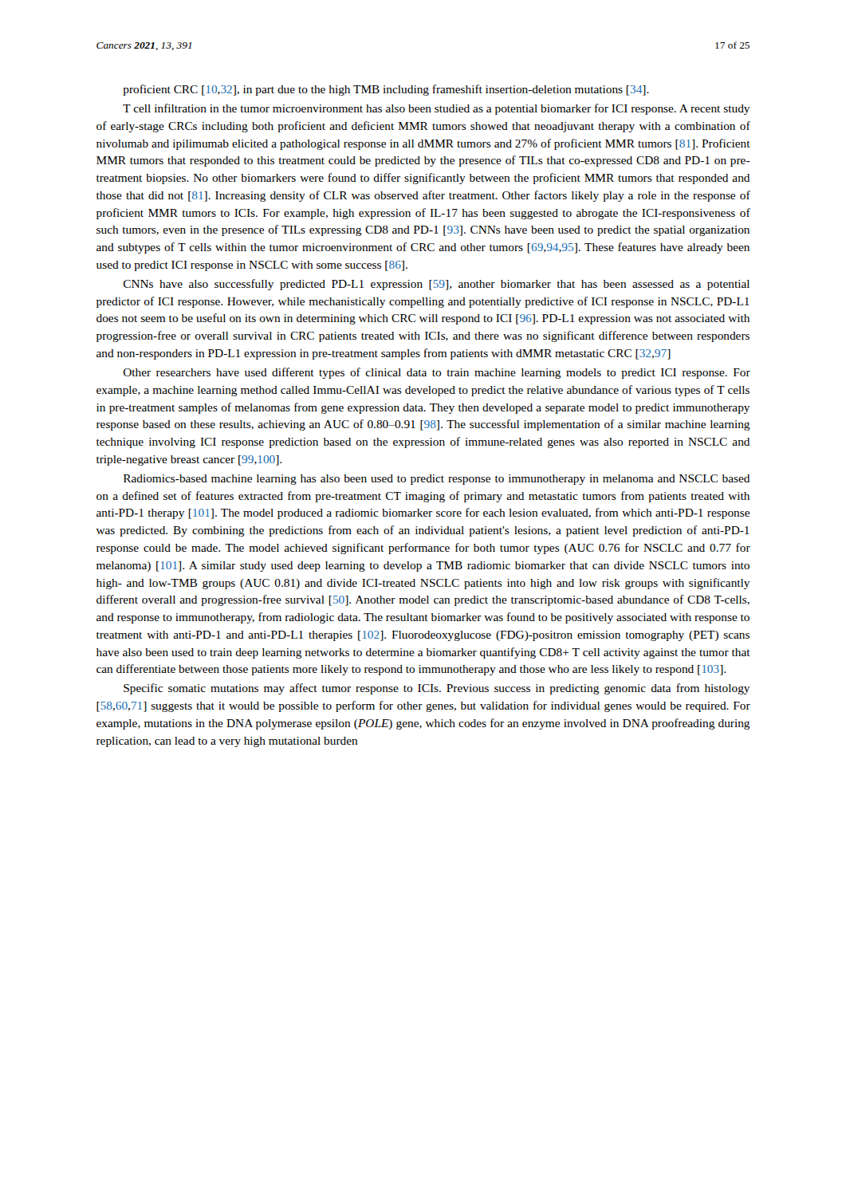Cancers 2021, 13, 391 17 of 25
proficient CRC [10,32], in part due to the high TMB including frameshift insertion-deletion mutations [34].
T cell infiltration in the tumor microenvironment has also been studied as a potential biomarker for ICI response. A recent study of early-stage CRCs including both proficient and deficient MMR tumors showed that neoadjuvant therapy with a combination of nivolumab and ipilimumab elicited a pathological response in all dMMR tumors and 27% of proficient MMR tumors [81]. Proficient MMR tumors that responded to this treatment could be predicted by the presence of TILs that co-expressed CD8 and PD-1 on pre-treatment biopsies. No other biomarkers were found to differ significantly between the proficient MMR tumors that responded and those that did not [81]. Increasing density of CLR was observed after treatment. Other factors likely play a role in the response of proficient MMR tumors to ICIs. For example, high expression of IL-17 has been suggested to abrogate the ICI-responsiveness of such tumors, even in the presence of TILs expressing CD8 and PD-1 [93]. CNNs have been used to predict the spatial organization and subtypes of T cells within the tumor microenvironment of CRC and other tumors [69,94,95]. These features have already been used to predict ICI response in NSCLC with some success [86].
CNNs have also successfully predicted PD-L1 expression [59], another biomarker that has been assessed as a potential predictor of ICI response. However, while mechanistically compelling and potentially predictive of ICI response in NSCLC, PD-L1 does not seem to be useful on its own in determining which CRC will respond to ICI [96]. PD-L1 expression was not associated with progression-free or overall survival in CRC patients treated with ICIs, and there was no significant difference between responders and non-responders in PD-L1 expression in pre-treatment samples from patients with dMMR metastatic CRC [32,97]
Other researchers have used different types of clinical data to train machine learning models to predict ICI response. For example, a machine learning method called Immu-CellAI was developed to predict the relative abundance of various types of T cells in pre-treatment samples of melanomas from gene expression data. They then developed a separate model to predict immunotherapy response based on these results, achieving an AUC of 0.80–0.91 [98]. The successful implementation of a similar machine learning technique involving ICI response prediction based on the expression of immune-related genes was also reported in NSCLC and triple-negative breast cancer [99,100].
Radiomics-based machine learning has also been used to predict response to immunotherapy in melanoma and NSCLC based on a defined set of features extracted from pre-treatment CT imaging of primary and metastatic tumors from patients treated with anti-PD-1 therapy [101]. The model produced a radiomic biomarker score for each lesion evaluated, from which anti-PD-1 response was predicted. By combining the predictions from each of an individual patient's lesions, a patient level prediction of anti-PD-1 response could be made. The model achieved significant performance for both tumor types (AUC 0.76 for NSCLC and 0.77 for melanoma) [101]. A similar study used deep learning to develop a TMB radiomic biomarker that can divide NSCLC tumors into high- and low-TMB groups (AUC 0.81) and divide ICI-treated NSCLC patients into high and low risk groups with significantly different overall and progression-free survival [50]. Another model can predict the transcriptomic-based abundance of CD8 T-cells, and response to immunotherapy, from radiologic data. The resultant biomarker was found to be positively associated with response to treatment with anti-PD-1 and anti-PD-L1 therapies [102]. Fluorodeoxyglucose (FDG)-positron emission tomography (PET) scans have also been used to train deep learning networks to determine a biomarker quantifying CD8+ T cell activity against the tumor that can differentiate between those patients more likely to respond to immunotherapy and those who are less likely to respond [103].
Specific somatic mutations may affect tumor response to ICIs. Previous success in predicting genomic data from histology [58,60,71] suggests that it would be possible to perform for other genes, but validation for individual genes would be required. For example, mutations in the DNA polymerase epsilon (POLE) gene, which codes for an enzyme involved in DNA proofreading during replication, can lead to a very high mutational burden